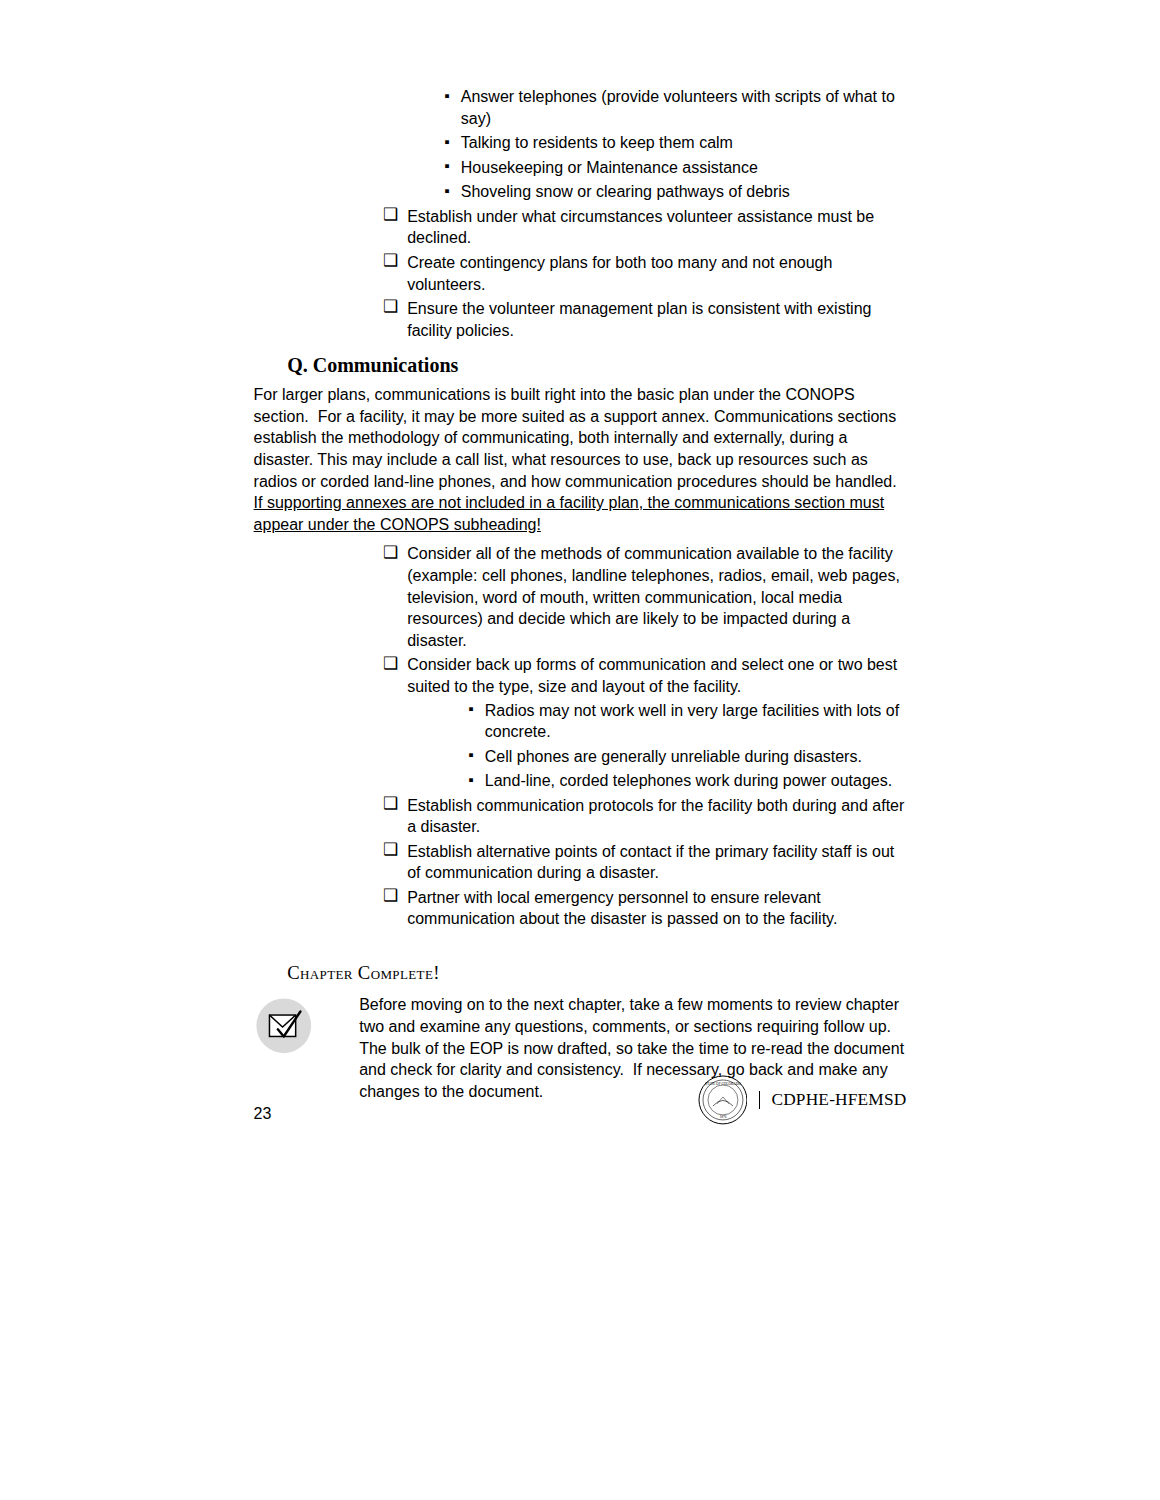Answer telephones (provide volunteers with scripts of what to say)
Talking to residents to keep them calm
Housekeeping or Maintenance assistance
Shoveling snow or clearing pathways of debris
Establish under what circumstances volunteer assistance must be declined.
Create contingency plans for both too many and not enough volunteers.
Ensure the volunteer management plan is consistent with existing facility policies.
Q. Communications
For larger plans, communications is built right into the basic plan under the CONOPS section. For a facility, it may be more suited as a support annex. Communications sections establish the methodology of communicating, both internally and externally, during a disaster. This may include a call list, what resources to use, back up resources such as radios or corded land-line phones, and how communication procedures should be handled. If supporting annexes are not included in a facility plan, the communications section must appear under the CONOPS subheading!
Consider all of the methods of communication available to the facility (example: cell phones, landline telephones, radios, email, web pages, television, word of mouth, written communication, local media resources) and decide which are likely to be impacted during a disaster.
Consider back up forms of communication and select one or two best suited to the type, size and layout of the facility.
Radios may not work well in very large facilities with lots of concrete.
Cell phones are generally unreliable during disasters.
Land-line, corded telephones work during power outages.
Establish communication protocols for the facility both during and after a disaster.
Establish alternative points of contact if the primary facility staff is out of communication during a disaster.
Partner with local emergency personnel to ensure relevant communication about the disaster is passed on to the facility.
Chapter Complete!
Before moving on to the next chapter, take a few moments to review chapter two and examine any questions, comments, or sections requiring follow up. The bulk of the EOP is now drafted, so take the time to re-read the document and check for clarity and consistency. If necessary, go back and make any changes to the document.
23
STATE OF COLORADO 1876
CDPHE-HFEMSD